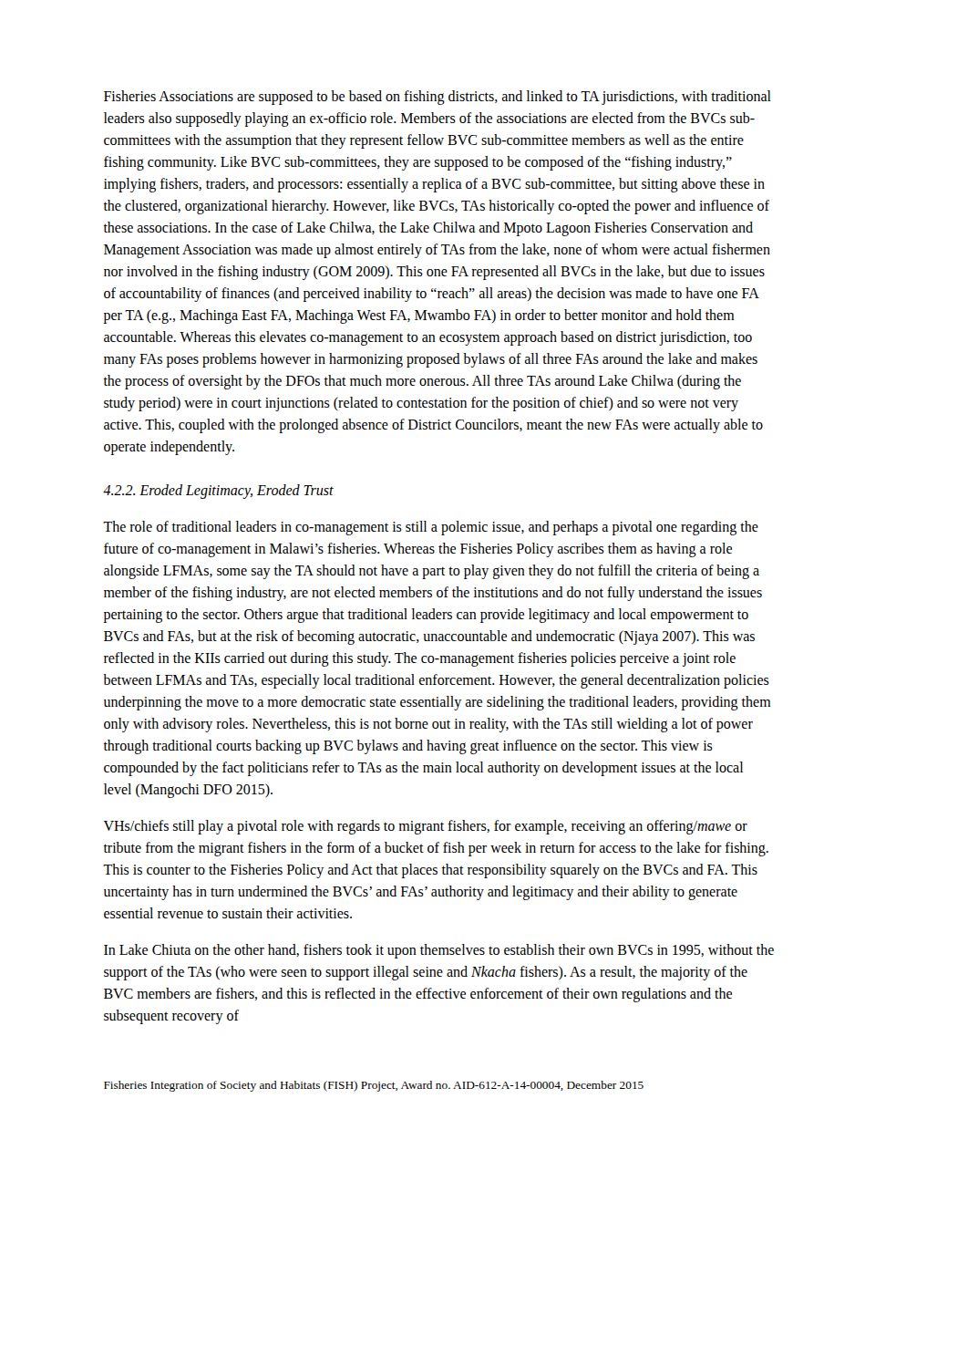Fisheries Associations are supposed to be based on fishing districts, and linked to TA jurisdictions, with traditional leaders also supposedly playing an ex-officio role. Members of the associations are elected from the BVCs sub-committees with the assumption that they represent fellow BVC sub-committee members as well as the entire fishing community. Like BVC sub-committees, they are supposed to be composed of the “fishing industry,” implying fishers, traders, and processors: essentially a replica of a BVC sub-committee, but sitting above these in the clustered, organizational hierarchy. However, like BVCs, TAs historically co-opted the power and influence of these associations. In the case of Lake Chilwa, the Lake Chilwa and Mpoto Lagoon Fisheries Conservation and Management Association was made up almost entirely of TAs from the lake, none of whom were actual fishermen nor involved in the fishing industry (GOM 2009). This one FA represented all BVCs in the lake, but due to issues of accountability of finances (and perceived inability to “reach” all areas) the decision was made to have one FA per TA (e.g., Machinga East FA, Machinga West FA, Mwambo FA) in order to better monitor and hold them accountable. Whereas this elevates co-management to an ecosystem approach based on district jurisdiction, too many FAs poses problems however in harmonizing proposed bylaws of all three FAs around the lake and makes the process of oversight by the DFOs that much more onerous. All three TAs around Lake Chilwa (during the study period) were in court injunctions (related to contestation for the position of chief) and so were not very active. This, coupled with the prolonged absence of District Councilors, meant the new FAs were actually able to operate independently.
4.2.2. Eroded Legitimacy, Eroded Trust
The role of traditional leaders in co-management is still a polemic issue, and perhaps a pivotal one regarding the future of co-management in Malawi’s fisheries. Whereas the Fisheries Policy ascribes them as having a role alongside LFMAs, some say the TA should not have a part to play given they do not fulfill the criteria of being a member of the fishing industry, are not elected members of the institutions and do not fully understand the issues pertaining to the sector. Others argue that traditional leaders can provide legitimacy and local empowerment to BVCs and FAs, but at the risk of becoming autocratic, unaccountable and undemocratic (Njaya 2007). This was reflected in the KIIs carried out during this study. The co-management fisheries policies perceive a joint role between LFMAs and TAs, especially local traditional enforcement. However, the general decentralization policies underpinning the move to a more democratic state essentially are sidelining the traditional leaders, providing them only with advisory roles. Nevertheless, this is not borne out in reality, with the TAs still wielding a lot of power through traditional courts backing up BVC bylaws and having great influence on the sector. This view is compounded by the fact politicians refer to TAs as the main local authority on development issues at the local level (Mangochi DFO 2015).
VHs/chiefs still play a pivotal role with regards to migrant fishers, for example, receiving an offering/mawe or tribute from the migrant fishers in the form of a bucket of fish per week in return for access to the lake for fishing. This is counter to the Fisheries Policy and Act that places that responsibility squarely on the BVCs and FA. This uncertainty has in turn undermined the BVCs’ and FAs’ authority and legitimacy and their ability to generate essential revenue to sustain their activities.
In Lake Chiuta on the other hand, fishers took it upon themselves to establish their own BVCs in 1995, without the support of the TAs (who were seen to support illegal seine and Nkacha fishers). As a result, the majority of the BVC members are fishers, and this is reflected in the effective enforcement of their own regulations and the subsequent recovery of
Fisheries Integration of Society and Habitats (FISH) Project, Award no. AID-612-A-14-00004, December 2015